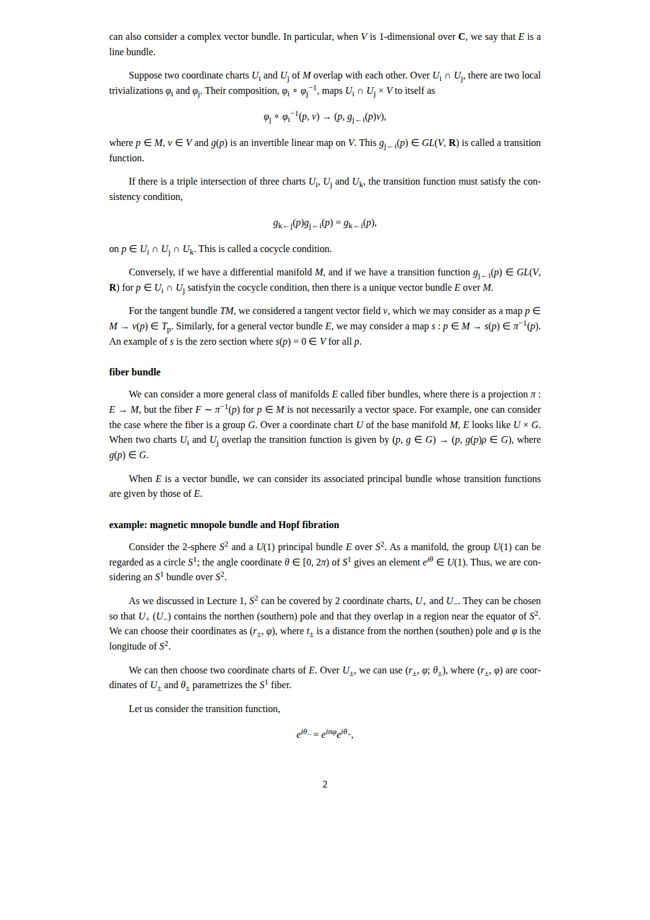can also consider a complex vector bundle. In particular, when V is 1-dimensional over C, we say that E is a line bundle.
Suppose two coordinate charts Ui and Uj of M overlap with each other. Over Ui ∩ Uj, there are two local trivializations φi and φj. Their composition, φi ∘ φj−1, maps Ui ∩ Uj × V to itself as
φj ∘ φi−1(p, v) → (p, gj←i(p)v),
where p ∈ M, v ∈ V and g(p) is an invertible linear map on V. This gj←i(p) ∈ GL(V, R) is called a transition function.
If there is a triple intersection of three charts Ui, Uj and Uk, the transition function must satisfy the consistency condition,
gk←j(p)gj←i(p) = gk←i(p),
on p ∈ Ui ∩ Uj ∩ Uk. This is called a cocycle condition.
Conversely, if we have a differential manifold M, and if we have a transition function gj←i(p) ∈ GL(V, R) for p ∈ Ui ∩ Uj satisfyin the cocycle condition, then there is a unique vector bundle E over M.
For the tangent bundle TM, we considered a tangent vector field v, which we may consider as a map p ∈ M → v(p) ∈ Tp. Similarly, for a general vector bundle E, we may consider a map s : p ∈ M → s(p) ∈ π−1(p). An example of s is the zero section where s(p) = 0 ∈ V for all p.
fiber bundle
We can consider a more general class of manifolds E called fiber bundles, where there is a projection π : E → M, but the fiber F ∼ π−1(p) for p ∈ M is not necessarily a vector space. For example, one can consider the case where the fiber is a group G. Over a coordinate chart U of the base manifold M, E looks like U × G. When two charts Ui and Uj overlap the transition function is given by (p, g ∈ G) → (p, g(p)ρ ∈ G), where g(p) ∈ G.
When E is a vector bundle, we can consider its associated principal bundle whose transition functions are given by those of E.
example: magnetic mnopole bundle and Hopf fibration
Consider the 2-sphere S2 and a U(1) principal bundle E over S2. As a manifold, the group U(1) can be regarded as a circle S1; the angle coordinate θ ∈ [0, 2π) of S1 gives an element eiθ ∈ U(1). Thus, we are considering an S1 bundle over S2.
As we discussed in Lecture 1, S2 can be covered by 2 coordinate charts, U+ and U−. They can be chosen so that U+ (U−) contains the northen (southern) pole and that they overlap in a region near the equator of S2. We can choose their coordinates as (r±, φ), where t± is a distance from the northen (southen) pole and φ is the longitude of S2.
We can then choose two coordinate charts of E. Over U±, we can use (r±, φ; θ±), where (r±, φ) are coordinates of U± and θ± parametrizes the S1 fiber.
Let us consider the transition function,
eiθ− = einφeiθ+,
2